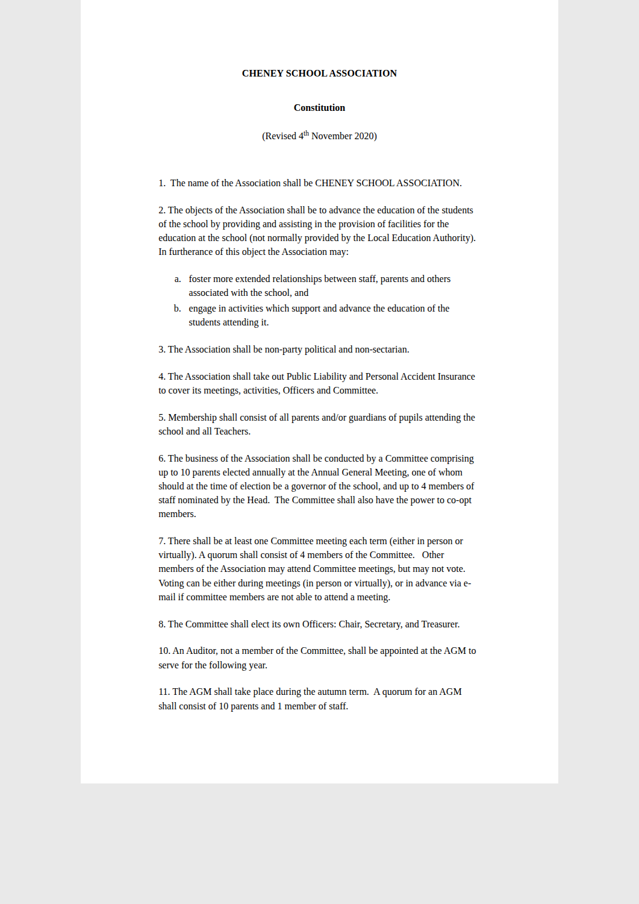CHENEY SCHOOL ASSOCIATION
Constitution
(Revised 4th November 2020)
1. The name of the Association shall be CHENEY SCHOOL ASSOCIATION.
2. The objects of the Association shall be to advance the education of the students of the school by providing and assisting in the provision of facilities for the education at the school (not normally provided by the Local Education Authority). In furtherance of this object the Association may:
foster more extended relationships between staff, parents and others associated with the school, and
engage in activities which support and advance the education of the students attending it.
3. The Association shall be non-party political and non-sectarian.
4. The Association shall take out Public Liability and Personal Accident Insurance to cover its meetings, activities, Officers and Committee.
5. Membership shall consist of all parents and/or guardians of pupils attending the school and all Teachers.
6. The business of the Association shall be conducted by a Committee comprising up to 10 parents elected annually at the Annual General Meeting, one of whom should at the time of election be a governor of the school, and up to 4 members of staff nominated by the Head. The Committee shall also have the power to co-opt members.
7. There shall be at least one Committee meeting each term (either in person or virtually). A quorum shall consist of 4 members of the Committee. Other members of the Association may attend Committee meetings, but may not vote. Voting can be either during meetings (in person or virtually), or in advance via e-mail if committee members are not able to attend a meeting.
8. The Committee shall elect its own Officers: Chair, Secretary, and Treasurer.
10. An Auditor, not a member of the Committee, shall be appointed at the AGM to serve for the following year.
11. The AGM shall take place during the autumn term. A quorum for an AGM shall consist of 10 parents and 1 member of staff.